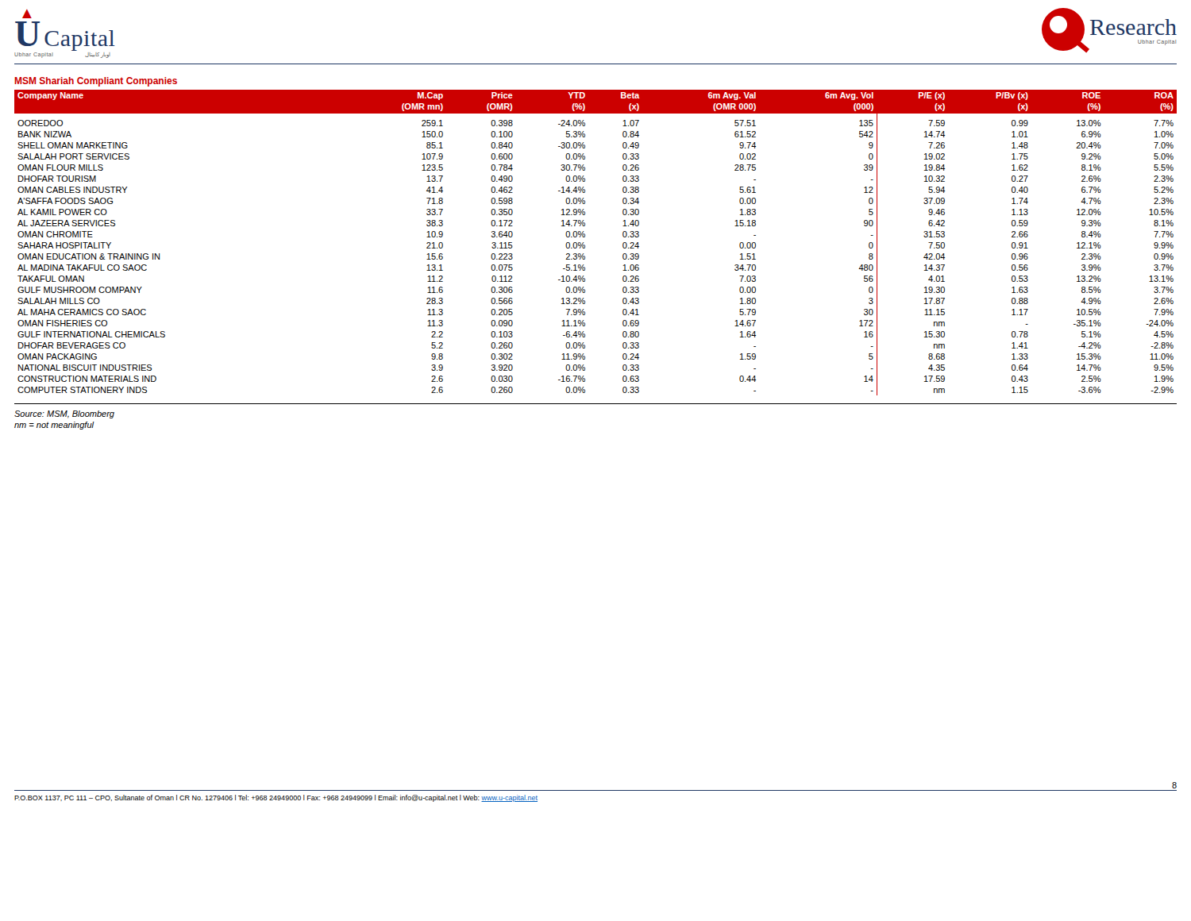▲
UCapital
Ubhar Capital اوبار كابيتال
Research
Ubhar Capital
MSM Shariah Compliant Companies
| Company Name | M.Cap | Price | YTD | Beta | 6m Avg. Val | 6m Avg. Vol | P/E (x) | P/Bv (x) | ROE | ROA |
| --- | --- | --- | --- | --- | --- | --- | --- | --- | --- | --- |
| | (OMR mn) | (OMR) | (%) | (x) | (OMR 000) | (000) | (x) | (x) | (%) | (%) |
| OOREDOO | 259.1 | 0.398 | -24.0% | 1.07 | 57.51 | 135 | 7.59 | 0.99 | 13.0% | 7.7% |
| BANK NIZWA | 150.0 | 0.100 | 5.3% | 0.84 | 61.52 | 542 | 14.74 | 1.01 | 6.9% | 1.0% |
| SHELL OMAN MARKETING | 85.1 | 0.840 | -30.0% | 0.49 | 9.74 | 9 | 7.26 | 1.48 | 20.4% | 7.0% |
| SALALAH PORT SERVICES | 107.9 | 0.600 | 0.0% | 0.33 | 0.02 | 0 | 19.02 | 1.75 | 9.2% | 5.0% |
| OMAN FLOUR MILLS | 123.5 | 0.784 | 30.7% | 0.26 | 28.75 | 39 | 19.84 | 1.62 | 8.1% | 5.5% |
| DHOFAR TOURISM | 13.7 | 0.490 | 0.0% | 0.33 | - | - | 10.32 | 0.27 | 2.6% | 2.3% |
| OMAN CABLES INDUSTRY | 41.4 | 0.462 | -14.4% | 0.38 | 5.61 | 12 | 5.94 | 0.40 | 6.7% | 5.2% |
| A'SAFFA FOODS SAOG | 71.8 | 0.598 | 0.0% | 0.34 | 0.00 | 0 | 37.09 | 1.74 | 4.7% | 2.3% |
| AL KAMIL POWER CO | 33.7 | 0.350 | 12.9% | 0.30 | 1.83 | 5 | 9.46 | 1.13 | 12.0% | 10.5% |
| AL JAZEERA SERVICES | 38.3 | 0.172 | 14.7% | 1.40 | 15.18 | 90 | 6.42 | 0.59 | 9.3% | 8.1% |
| OMAN CHROMITE | 10.9 | 3.640 | 0.0% | 0.33 | - | - | 31.53 | 2.66 | 8.4% | 7.7% |
| SAHARA HOSPITALITY | 21.0 | 3.115 | 0.0% | 0.24 | 0.00 | 0 | 7.50 | 0.91 | 12.1% | 9.9% |
| OMAN EDUCATION & TRAINING IN | 15.6 | 0.223 | 2.3% | 0.39 | 1.51 | 8 | 42.04 | 0.96 | 2.3% | 0.9% |
| AL MADINA TAKAFUL CO SAOC | 13.1 | 0.075 | -5.1% | 1.06 | 34.70 | 480 | 14.37 | 0.56 | 3.9% | 3.7% |
| TAKAFUL OMAN | 11.2 | 0.112 | -10.4% | 0.26 | 7.03 | 56 | 4.01 | 0.53 | 13.2% | 13.1% |
| GULF MUSHROOM COMPANY | 11.6 | 0.306 | 0.0% | 0.33 | 0.00 | 0 | 19.30 | 1.63 | 8.5% | 3.7% |
| SALALAH MILLS CO | 28.3 | 0.566 | 13.2% | 0.43 | 1.80 | 3 | 17.87 | 0.88 | 4.9% | 2.6% |
| AL MAHA CERAMICS CO SAOC | 11.3 | 0.205 | 7.9% | 0.41 | 5.79 | 30 | 11.15 | 1.17 | 10.5% | 7.9% |
| OMAN FISHERIES CO | 11.3 | 0.090 | 11.1% | 0.69 | 14.67 | 172 | nm | - | -35.1% | -24.0% |
| GULF INTERNATIONAL CHEMICALS | 2.2 | 0.103 | -6.4% | 0.80 | 1.64 | 16 | 15.30 | 0.78 | 5.1% | 4.5% |
| DHOFAR BEVERAGES CO | 5.2 | 0.260 | 0.0% | 0.33 | - | - | nm | 1.41 | -4.2% | -2.8% |
| OMAN PACKAGING | 9.8 | 0.302 | 11.9% | 0.24 | 1.59 | 5 | 8.68 | 1.33 | 15.3% | 11.0% |
| NATIONAL BISCUIT INDUSTRIES | 3.9 | 3.920 | 0.0% | 0.33 | - | - | 4.35 | 0.64 | 14.7% | 9.5% |
| CONSTRUCTION MATERIALS IND | 2.6 | 0.030 | -16.7% | 0.63 | 0.44 | 14 | 17.59 | 0.43 | 2.5% | 1.9% |
| COMPUTER STATIONERY INDS | 2.6 | 0.260 | 0.0% | 0.33 | - | - | nm | 1.15 | -3.6% | -2.9% |
Source: MSM, Bloomberg
nm = not meaningful
8
P.O.BOX 1137, PC 111 – CPO, Sultanate of Oman l CR No. 1279406 l Tel: +968 24949000 l Fax: +968 24949099 l Email: info@u-capital.net l Web: www.u-capital.net